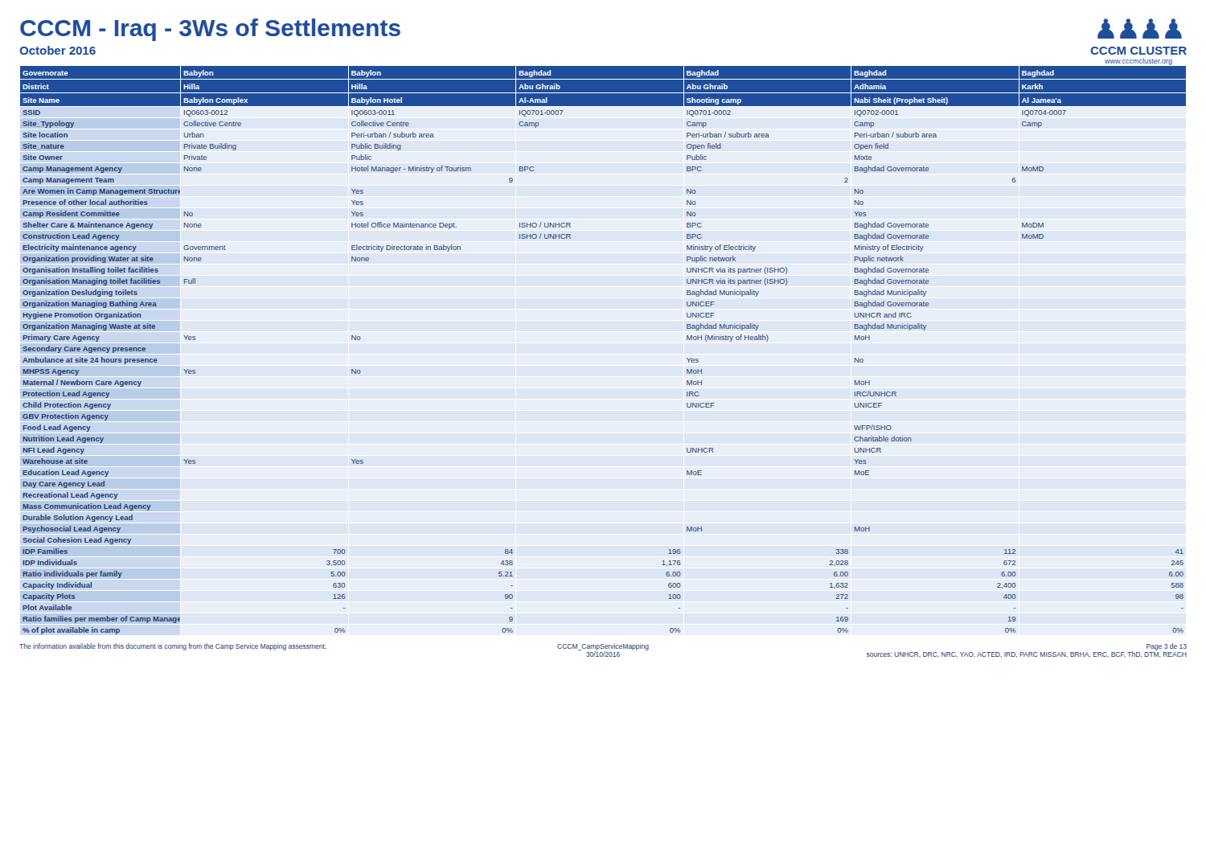CCCM - Iraq - 3Ws of Settlements
October 2016
♟♟♟♟
CCCM CLUSTER
www.cccmcluster.org
| Governorate | Babylon | Babylon | Baghdad | Baghdad | Baghdad | Baghdad |
| --- | --- | --- | --- | --- | --- | --- |
| District | Hilla | Hilla | Abu Ghraib | Abu Ghraib | Adhamia | Karkh |
| Site Name | Babylon Complex | Babylon Hotel | Al-Amal | Shooting camp | Nabi Sheit (Prophet Sheit) | Al Jamea'a |
| SSID | IQ0603-0012 | IQ0603-0011 | IQ0701-0007 | IQ0701-0002 | IQ0702-0001 | IQ0704-0007 |
| Site_Typology | Collective Centre | Collective Centre | Camp | Camp | Camp | Camp |
| Site location | Urban | Peri-urban / suburb area | | Peri-urban / suburb area | Peri-urban / suburb area | |
| Site_nature | Private Building | Public Building | | Open field | Open field | |
| Site Owner | Private | Public | | Public | Mixte | |
| Camp Management Agency | None | Hotel Manager - Ministry of Tourism | BPC | BPC | Baghdad Governorate | MoMD |
| Camp Management Team | | 9 | | 2 | 6 | |
| Are Women in Camp Management Structure | | Yes | | No | No | |
| Presence of other local authorities | | Yes | | No | No | |
| Camp Resident Committee | No | Yes | | No | Yes | |
| Shelter Care & Maintenance Agency | None | Hotel Office Maintenance Dept. | ISHO / UNHCR | BPC | Baghdad Governorate | MoDM |
| Construction Lead Agency | | | ISHO / UNHCR | BPC | Baghdad Governorate | MoMD |
| Electricity maintenance agency | Government | Electricity Directorate in Babylon | | Ministry of Electricity | Ministry of Electricity | |
| Organization providing Water at site | None | None | | Puplic network | Puplic network | |
| Organisation Installing toilet facilities | | | | UNHCR via its partner (ISHO) | Baghdad Governorate | |
| Organisation Managing toilet facilities | Full | | | UNHCR via its partner (ISHO) | Baghdad Governorate | |
| Organization Desludging toilets | | | | Baghdad Municipality | Baghdad Municipality | |
| Organization Managing Bathing Area | | | | UNICEF | Baghdad Governorate | |
| Hygiene Promotion Organization | | | | UNICEF | UNHCR and IRC | |
| Organization Managing Waste at site | | | | Baghdad Municipality | Baghdad Municipality | |
| Primary Care Agency | Yes | No | | MoH (Ministry of Health) | MoH | |
| Secondary Care Agency presence | | | | | | |
| Ambulance at site 24 hours presence | | | | Yes | No | |
| MHPSS Agency | Yes | No | | MoH | | |
| Maternal / Newborn Care Agency | | | | MoH | MoH | |
| Protection Lead Agency | | | | IRC | IRC/UNHCR | |
| Child Protection Agency | | | | UNICEF | UNICEF | |
| GBV Protection Agency | | | | | | |
| Food Lead Agency | | | | | WFP/ISHO | |
| Nutrition Lead Agency | | | | | Charitable dotion | |
| NFI Lead Agency | | | | UNHCR | UNHCR | |
| Warehouse at site | Yes | Yes | | | Yes | |
| Education Lead Agency | | | | MoE | MoE | |
| Day Care Agency Lead | | | | | | |
| Recreational Lead Agency | | | | | | |
| Mass Communication Lead Agency | | | | | | |
| Durable Solution Agency Lead | | | | | | |
| Psychosocial Lead Agency | | | | MoH | MoH | |
| Social Cohesion Lead Agency | | | | | | |
| IDP Families | 700 | 84 | 196 | 338 | 112 | 41 |
| IDP Individuals | 3,500 | 438 | 1,176 | 2,028 | 672 | 246 |
| Ratio individuals per family | 5.00 | 5.21 | 6.00 | 6.00 | 6.00 | 6.00 |
| Capacity Individual | 630 | - | 600 | 1,632 | 2,400 | 588 |
| Capacity Plots | 126 | 90 | 100 | 272 | 400 | 98 |
| Plot Available | - | - | - | - | - | - |
| Ratio families per member of Camp Management | | 9 | | 169 | 19 | |
| % of plot available in camp | 0% | 0% | 0% | 0% | 0% | 0% |
The information available from this document is coming from the Camp Service Mapping assessment.
CCCM_CampServiceMapping
30/10/2016
Page 3 de 13
sources: UNHCR, DRC, NRC, YAO, ACTED, IRD, PARC MISSAN, BRHA, ERC, BCF, ThD, DTM, REACH